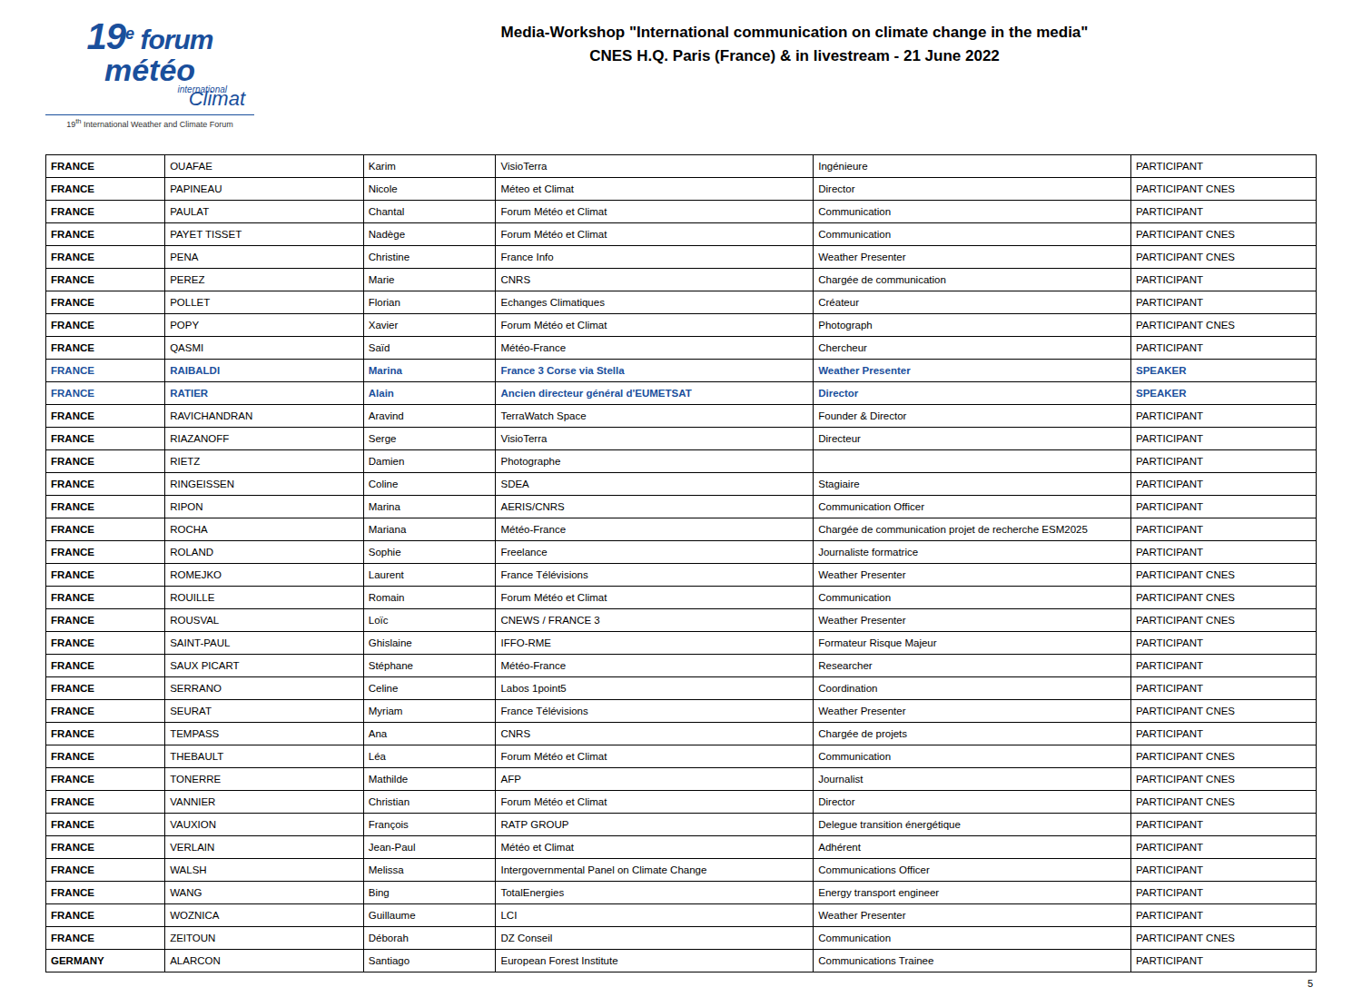19 e forum
météo
international Climat
19th International Weather and Climate Forum
Media-Workshop "International communication on climate change in the media"
CNES H.Q. Paris (France) & in livestream - 21 June 2022
| FRANCE | OUAFAE | Karim | VisioTerra | Ingénieure | PARTICIPANT |
| FRANCE | PAPINEAU | Nicole | Méteo et Climat | Director | PARTICIPANT CNES |
| FRANCE | PAULAT | Chantal | Forum Météo et Climat | Communication | PARTICIPANT |
| FRANCE | PAYET TISSET | Nadège | Forum Météo et Climat | Communication | PARTICIPANT CNES |
| FRANCE | PENA | Christine | France Info | Weather Presenter | PARTICIPANT CNES |
| FRANCE | PEREZ | Marie | CNRS | Chargée de communication | PARTICIPANT |
| FRANCE | POLLET | Florian | Echanges Climatiques | Créateur | PARTICIPANT |
| FRANCE | POPY | Xavier | Forum Météo et Climat | Photograph | PARTICIPANT CNES |
| FRANCE | QASMI | Saïd | Météo-France | Chercheur | PARTICIPANT |
| FRANCE | RAIBALDI | Marina | France 3 Corse via Stella | Weather Presenter | SPEAKER |
| FRANCE | RATIER | Alain | Ancien directeur général d'EUMETSAT | Director | SPEAKER |
| FRANCE | RAVICHANDRAN | Aravind | TerraWatch Space | Founder & Director | PARTICIPANT |
| FRANCE | RIAZANOFF | Serge | VisioTerra | Directeur | PARTICIPANT |
| FRANCE | RIETZ | Damien | Photographe | | PARTICIPANT |
| FRANCE | RINGEISSEN | Coline | SDEA | Stagiaire | PARTICIPANT |
| FRANCE | RIPON | Marina | AERIS/CNRS | Communication Officer | PARTICIPANT |
| FRANCE | ROCHA | Mariana | Météo-France | Chargée de communication projet de recherche ESM2025 | PARTICIPANT |
| FRANCE | ROLAND | Sophie | Freelance | Journaliste formatrice | PARTICIPANT |
| FRANCE | ROMEJKO | Laurent | France Télévisions | Weather Presenter | PARTICIPANT CNES |
| FRANCE | ROUILLE | Romain | Forum Météo et Climat | Communication | PARTICIPANT CNES |
| FRANCE | ROUSVAL | Loïc | CNEWS / FRANCE 3 | Weather Presenter | PARTICIPANT CNES |
| FRANCE | SAINT-PAUL | Ghislaine | IFFO-RME | Formateur Risque Majeur | PARTICIPANT |
| FRANCE | SAUX PICART | Stéphane | Météo-France | Researcher | PARTICIPANT |
| FRANCE | SERRANO | Celine | Labos 1point5 | Coordination | PARTICIPANT |
| FRANCE | SEURAT | Myriam | France Télévisions | Weather Presenter | PARTICIPANT CNES |
| FRANCE | TEMPASS | Ana | CNRS | Chargée de projets | PARTICIPANT |
| FRANCE | THEBAULT | Léa | Forum Météo et Climat | Communication | PARTICIPANT CNES |
| FRANCE | TONERRE | Mathilde | AFP | Journalist | PARTICIPANT CNES |
| FRANCE | VANNIER | Christian | Forum Météo et Climat | Director | PARTICIPANT CNES |
| FRANCE | VAUXION | François | RATP GROUP | Delegue transition énergétique | PARTICIPANT |
| FRANCE | VERLAIN | Jean-Paul | Météo et Climat | Adhérent | PARTICIPANT |
| FRANCE | WALSH | Melissa | Intergovernmental Panel on Climate Change | Communications Officer | PARTICIPANT |
| FRANCE | WANG | Bing | TotalEnergies | Energy transport engineer | PARTICIPANT |
| FRANCE | WOZNICA | Guillaume | LCI | Weather Presenter | PARTICIPANT |
| FRANCE | ZEITOUN | Déborah | DZ Conseil | Communication | PARTICIPANT CNES |
| GERMANY | ALARCON | Santiago | European Forest Institute | Communications Trainee | PARTICIPANT |
5